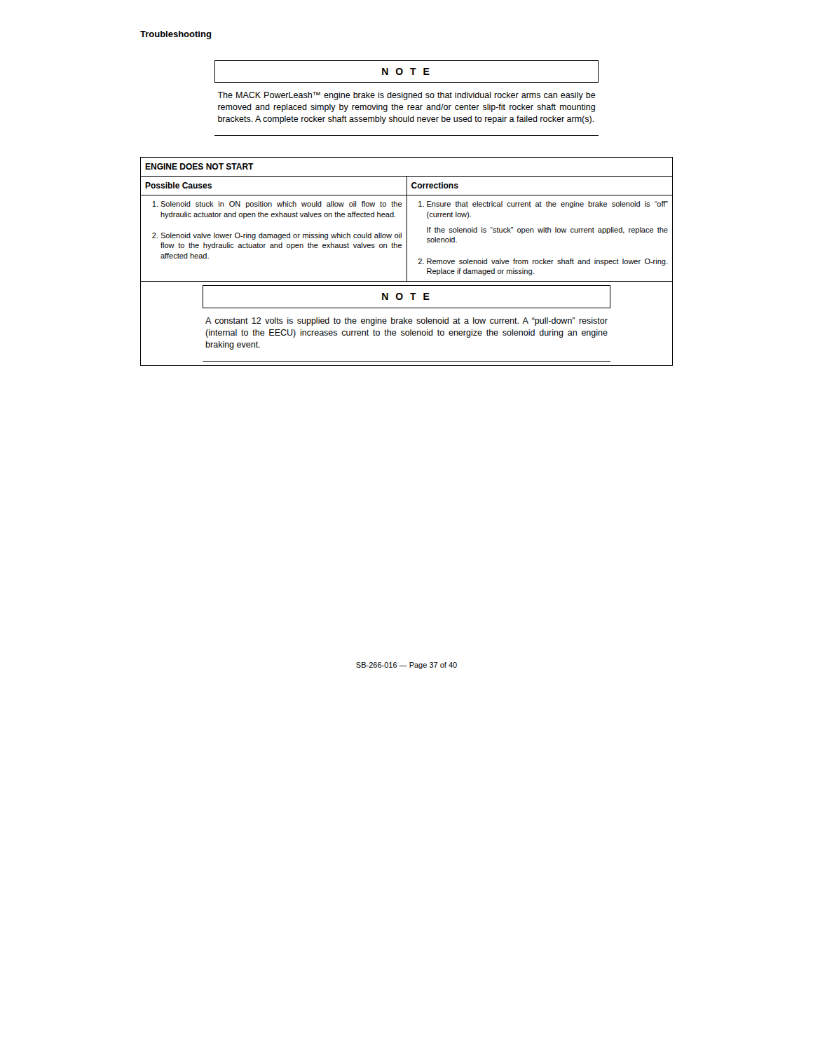Troubleshooting
N O T E
The MACK PowerLeash™ engine brake is designed so that individual rocker arms can easily be removed and replaced simply by removing the rear and/or center slip-fit rocker shaft mounting brackets. A complete rocker shaft assembly should never be used to repair a failed rocker arm(s).
| ENGINE DOES NOT START |
| Possible Causes | Corrections |
| Solenoid stuck in ON position which would allow oil flow to the hydraulic actuator and open the exhaust valves on the affected head. Solenoid valve lower O-ring damaged or missing which could allow oil flow to the hydraulic actuator and open the exhaust valves on the affected head. | Ensure that electrical current at the engine brake solenoid is “off” (current low). If the solenoid is “stuck” open with low current applied, replace the solenoid. Remove solenoid valve from rocker shaft and inspect lower O-ring. Replace if damaged or missing. |
| N O T E A constant 12 volts is supplied to the engine brake solenoid at a low current. A “pull-down” resistor (internal to the EECU) increases current to the solenoid to energize the solenoid during an engine braking event. |
SB-266-016 — Page 37 of 40